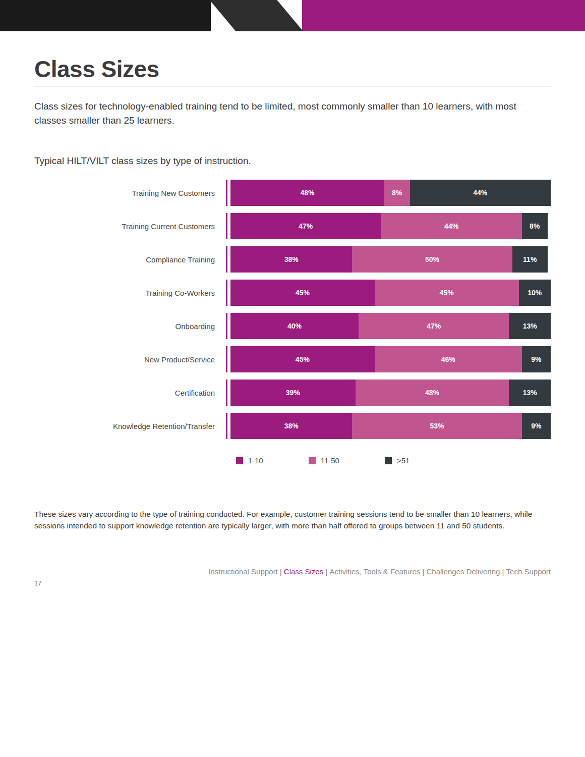Class Sizes
Class sizes for technology-enabled training tend to be limited, most commonly smaller than 10 learners, with most classes smaller than 25 learners.
Typical HILT/VILT class sizes by type of instruction.
Training New Customers
48%
8%
44%
Training Current Customers
47%
44%
8%
Compliance Training
38%
50%
11%
Training Co-Workers
45%
45%
10%
Onboarding
40%
47%
13%
New Product/Service
45%
46%
9%
Certification
39%
48%
13%
Knowledge Retention/Transfer
38%
53%
9%
1-10
11-50
>51
These sizes vary according to the type of training conducted. For example, customer training sessions tend to be smaller than 10 learners, while sessions intended to support knowledge retention are typically larger, with more than half offered to groups between 11 and 50 students.
Instructional Support | Class Sizes | Activities, Tools & Features | Challenges Delivering | Tech Support
17